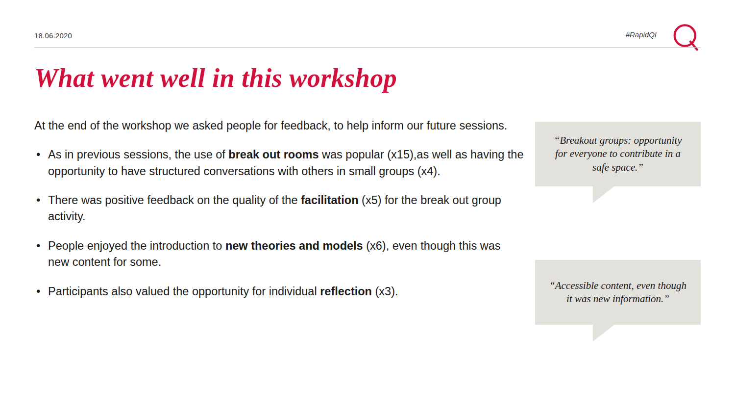18.06.2020
#RapidQI
What went well in this workshop
At the end of the workshop we asked people for feedback, to help inform our future sessions.
As in previous sessions, the use of break out rooms was popular (x15),as well as having the opportunity to have structured conversations with others in small groups (x4).
There was positive feedback on the quality of the facilitation (x5) for the break out group activity.
People enjoyed the introduction to new theories and models (x6), even though this was new content for some.
Participants also valued the opportunity for individual reflection (x3).
“Breakout groups: opportunity for everyone to contribute in a safe space.”
“Accessible content, even though it was new information.”